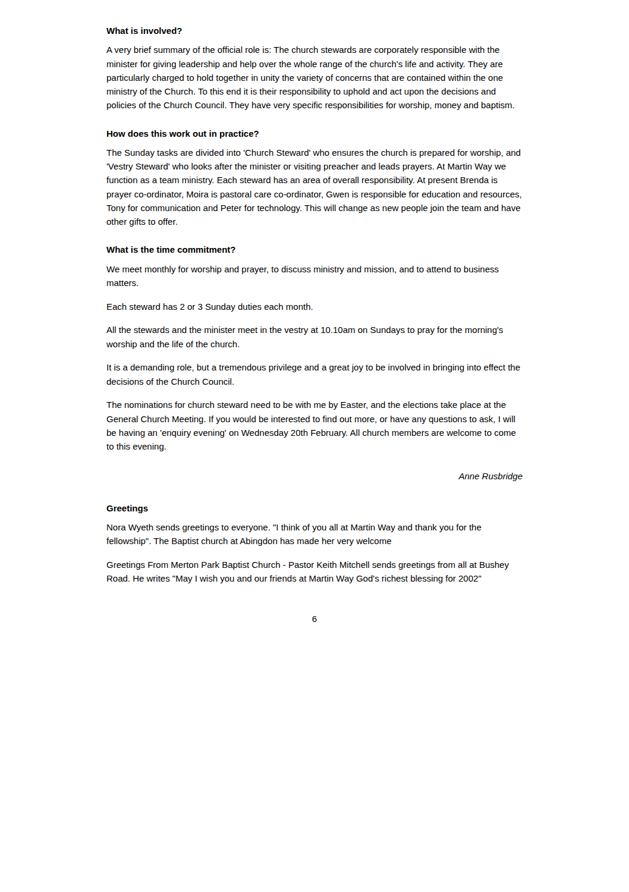What is involved?
A very brief summary of the official role is: The church stewards are corporately responsible with the minister for giving leadership and help over the whole range of the church's life and activity. They are particularly charged to hold together in unity the variety of concerns that are contained within the one ministry of the Church. To this end it is their responsibility to uphold and act upon the decisions and policies of the Church Council. They have very specific responsibilities for worship, money and baptism.
How does this work out in practice?
The Sunday tasks are divided into 'Church Steward' who ensures the church is prepared for worship, and 'Vestry Steward' who looks after the minister or visiting preacher and leads prayers. At Martin Way we function as a team ministry. Each steward has an area of overall responsibility. At present Brenda is prayer co-ordinator, Moira is pastoral care co-ordinator, Gwen is responsible for education and resources, Tony for communication and Peter for technology. This will change as new people join the team and have other gifts to offer.
What is the time commitment?
We meet monthly for worship and prayer, to discuss ministry and mission, and to attend to business matters.
Each steward has 2 or 3 Sunday duties each month.
All the stewards and the minister meet in the vestry at 10.10am on Sundays to pray for the morning's worship and the life of the church.
It is a demanding role, but a tremendous privilege and a great joy to be involved in bringing into effect the decisions of the Church Council.
The nominations for church steward need to be with me by Easter, and the elections take place at the General Church Meeting. If you would be interested to find out more, or have any questions to ask, I will be having an 'enquiry evening' on Wednesday 20th February. All church members are welcome to come to this evening.
Anne Rusbridge
Greetings
Nora Wyeth sends greetings to everyone. "I think of you all at Martin Way and thank you for the fellowship". The Baptist church at Abingdon has made her very welcome
Greetings From Merton Park Baptist Church - Pastor Keith Mitchell sends greetings from all at Bushey Road. He writes "May I wish you and our friends at Martin Way God's richest blessing for 2002"
6